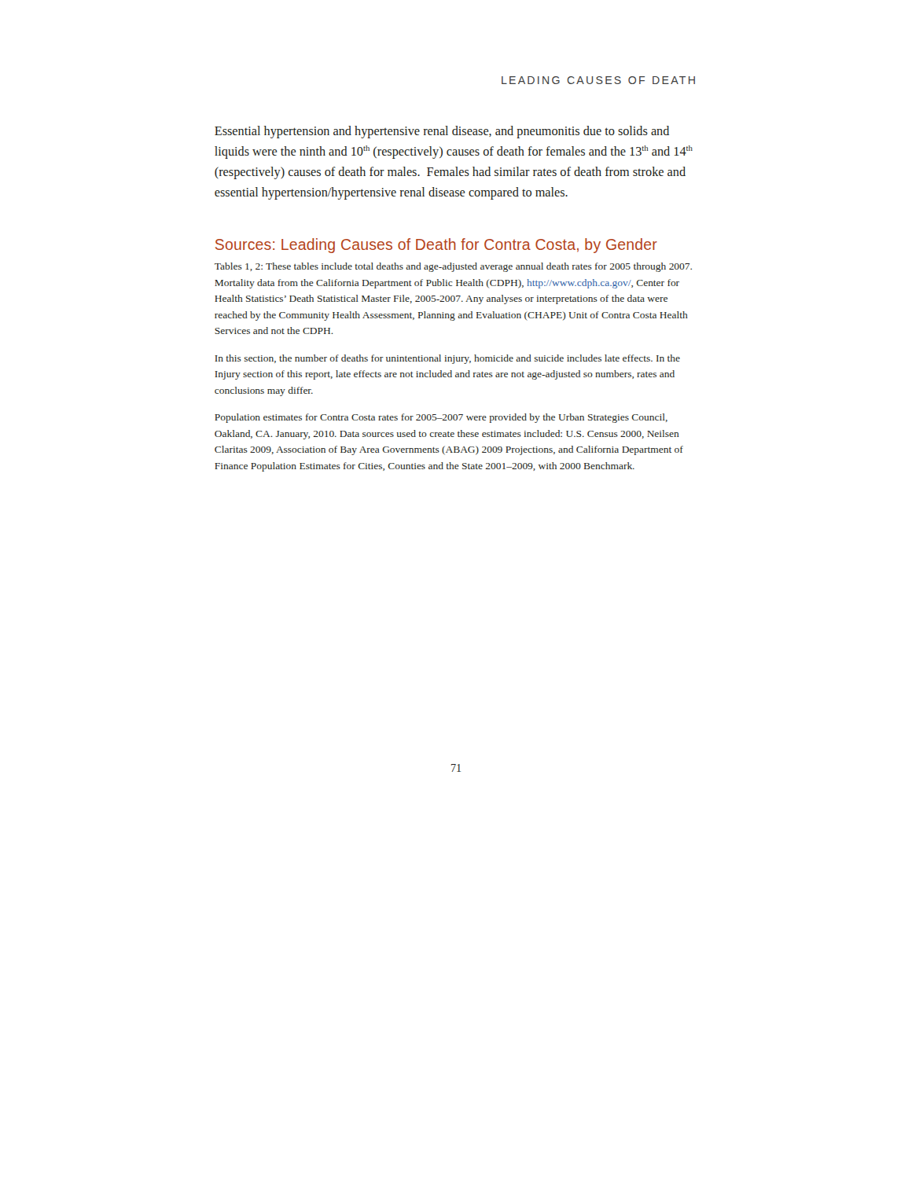Leading Causes of Death
Essential hypertension and hypertensive renal disease, and pneumonitis due to solids and liquids were the ninth and 10th (respectively) causes of death for females and the 13th and 14th (respectively) causes of death for males. Females had similar rates of death from stroke and essential hypertension/hypertensive renal disease compared to males.
Sources: Leading Causes of Death for Contra Costa, by Gender
Tables 1, 2: These tables include total deaths and age-adjusted average annual death rates for 2005 through 2007. Mortality data from the California Department of Public Health (CDPH), http://www.cdph.ca.gov/, Center for Health Statistics’ Death Statistical Master File, 2005-2007. Any analyses or interpretations of the data were reached by the Community Health Assessment, Planning and Evaluation (CHAPE) Unit of Contra Costa Health Services and not the CDPH.
In this section, the number of deaths for unintentional injury, homicide and suicide includes late effects. In the Injury section of this report, late effects are not included and rates are not age-adjusted so numbers, rates and conclusions may differ.
Population estimates for Contra Costa rates for 2005–2007 were provided by the Urban Strategies Council, Oakland, CA. January, 2010. Data sources used to create these estimates included: U.S. Census 2000, Neilsen Claritas 2009, Association of Bay Area Governments (ABAG) 2009 Projections, and California Department of Finance Population Estimates for Cities, Counties and the State 2001–2009, with 2000 Benchmark.
71